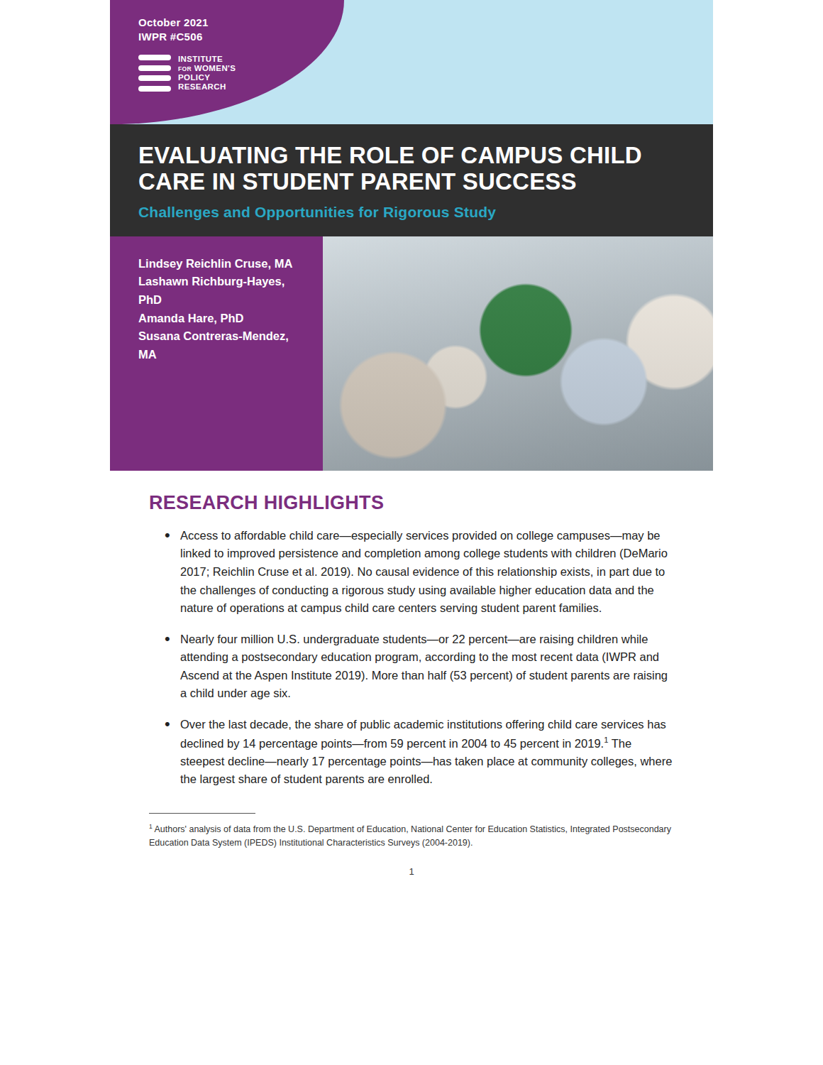October 2021
IWPR #C506
INSTITUTE
FOR WOMEN'S
POLICY
RESEARCH
Evaluating the Role of Campus Child Care in Student Parent Success
Challenges and Opportunities for Rigorous Study
Lindsey Reichlin Cruse, MA
Lashawn Richburg-Hayes, PhD
Amanda Hare, PhD
Susana Contreras-Mendez, MA
Research Highlights
Access to affordable child care—especially services provided on college campuses—may be linked to improved persistence and completion among college students with children (DeMario 2017; Reichlin Cruse et al. 2019). No causal evidence of this relationship exists, in part due to the challenges of conducting a rigorous study using available higher education data and the nature of operations at campus child care centers serving student parent families.
Nearly four million U.S. undergraduate students—or 22 percent—are raising children while attending a postsecondary education program, according to the most recent data (IWPR and Ascend at the Aspen Institute 2019). More than half (53 percent) of student parents are raising a child under age six.
Over the last decade, the share of public academic institutions offering child care services has declined by 14 percentage points—from 59 percent in 2004 to 45 percent in 2019.1 The steepest decline—nearly 17 percentage points—has taken place at community colleges, where the largest share of student parents are enrolled.
1 Authors' analysis of data from the U.S. Department of Education, National Center for Education Statistics, Integrated Postsecondary Education Data System (IPEDS) Institutional Characteristics Surveys (2004-2019).
1